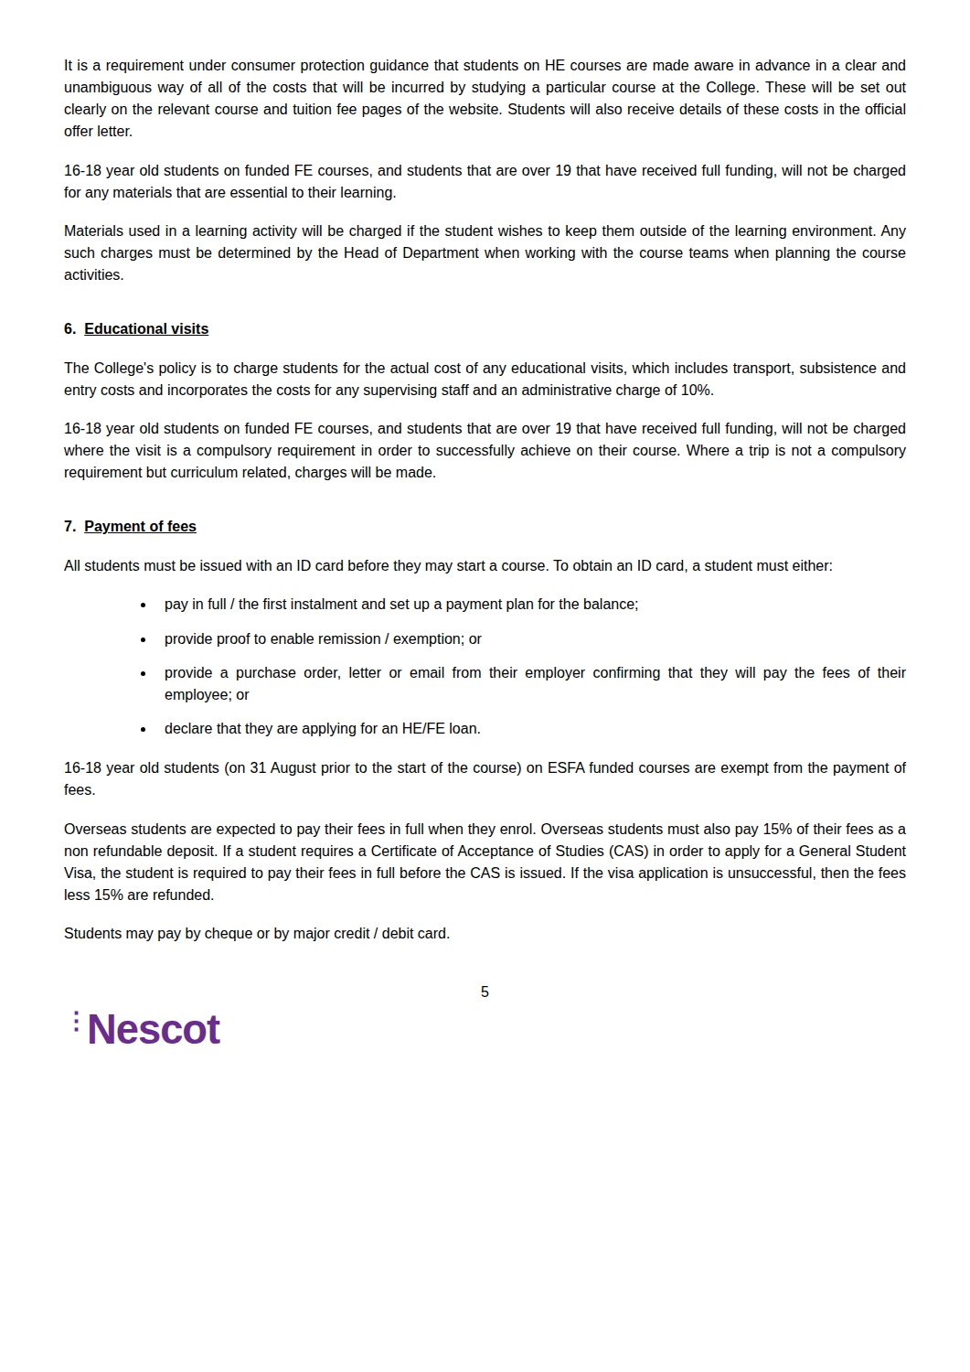It is a requirement under consumer protection guidance that students on HE courses are made aware in advance in a clear and unambiguous way of all of the costs that will be incurred by studying a particular course at the College. These will be set out clearly on the relevant course and tuition fee pages of the website. Students will also receive details of these costs in the official offer letter.
16-18 year old students on funded FE courses, and students that are over 19 that have received full funding, will not be charged for any materials that are essential to their learning.
Materials used in a learning activity will be charged if the student wishes to keep them outside of the learning environment. Any such charges must be determined by the Head of Department when working with the course teams when planning the course activities.
6. Educational visits
The College's policy is to charge students for the actual cost of any educational visits, which includes transport, subsistence and entry costs and incorporates the costs for any supervising staff and an administrative charge of 10%.
16-18 year old students on funded FE courses, and students that are over 19 that have received full funding, will not be charged where the visit is a compulsory requirement in order to successfully achieve on their course. Where a trip is not a compulsory requirement but curriculum related, charges will be made.
7. Payment of fees
All students must be issued with an ID card before they may start a course. To obtain an ID card, a student must either:
pay in full / the first instalment and set up a payment plan for the balance;
provide proof to enable remission / exemption; or
provide a purchase order, letter or email from their employer confirming that they will pay the fees of their employee; or
declare that they are applying for an HE/FE loan.
16-18 year old students (on 31 August prior to the start of the course) on ESFA funded courses are exempt from the payment of fees.
Overseas students are expected to pay their fees in full when they enrol. Overseas students must also pay 15% of their fees as a non refundable deposit. If a student requires a Certificate of Acceptance of Studies (CAS) in order to apply for a General Student Visa, the student is required to pay their fees in full before the CAS is issued. If the visa application is unsuccessful, then the fees less 15% are refunded.
Students may pay by cheque or by major credit / debit card.
5
⋮Nescot